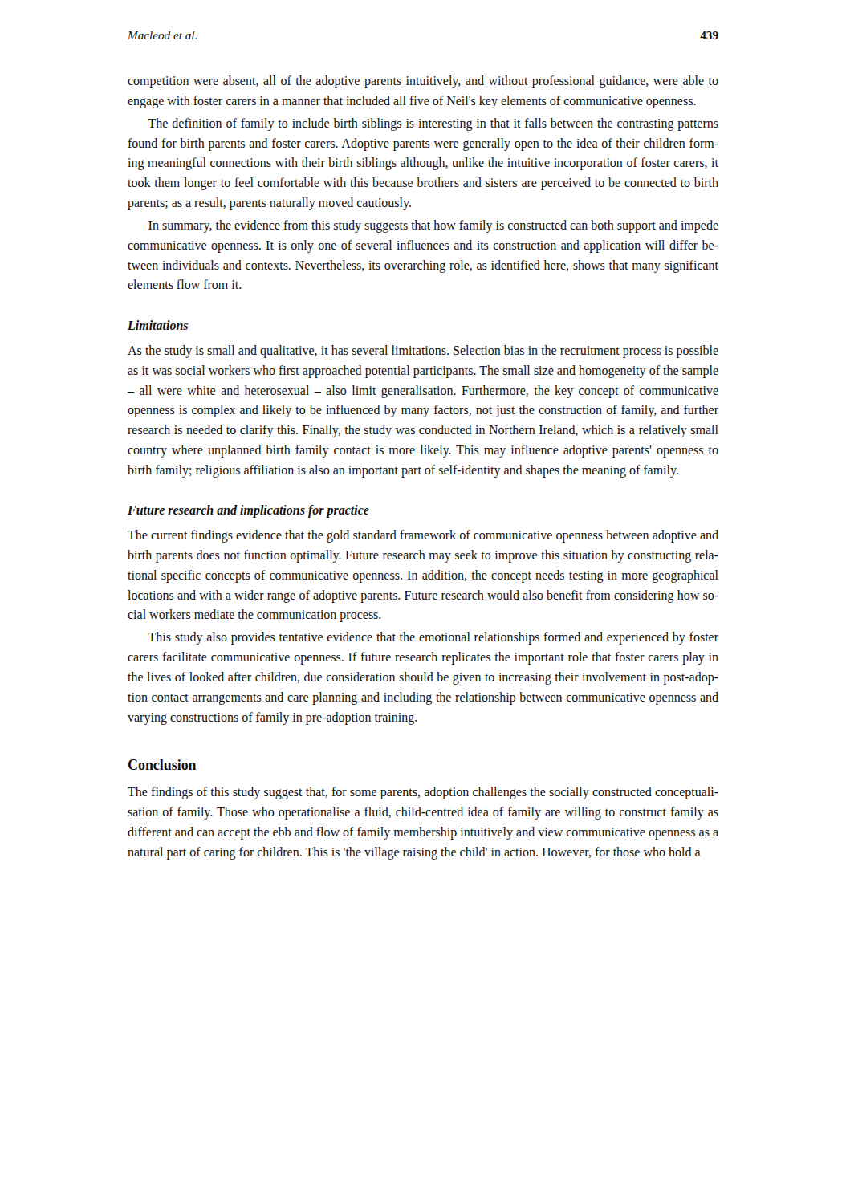Macleod et al. 439
competition were absent, all of the adoptive parents intuitively, and without professional guidance, were able to engage with foster carers in a manner that included all five of Neil's key elements of communicative openness.
The definition of family to include birth siblings is interesting in that it falls between the contrasting patterns found for birth parents and foster carers. Adoptive parents were generally open to the idea of their children forming meaningful connections with their birth siblings although, unlike the intuitive incorporation of foster carers, it took them longer to feel comfortable with this because brothers and sisters are perceived to be connected to birth parents; as a result, parents naturally moved cautiously.
In summary, the evidence from this study suggests that how family is constructed can both support and impede communicative openness. It is only one of several influences and its construction and application will differ between individuals and contexts. Nevertheless, its overarching role, as identified here, shows that many significant elements flow from it.
Limitations
As the study is small and qualitative, it has several limitations. Selection bias in the recruitment process is possible as it was social workers who first approached potential participants. The small size and homogeneity of the sample – all were white and heterosexual – also limit generalisation. Furthermore, the key concept of communicative openness is complex and likely to be influenced by many factors, not just the construction of family, and further research is needed to clarify this. Finally, the study was conducted in Northern Ireland, which is a relatively small country where unplanned birth family contact is more likely. This may influence adoptive parents' openness to birth family; religious affiliation is also an important part of self-identity and shapes the meaning of family.
Future research and implications for practice
The current findings evidence that the gold standard framework of communicative openness between adoptive and birth parents does not function optimally. Future research may seek to improve this situation by constructing relational specific concepts of communicative openness. In addition, the concept needs testing in more geographical locations and with a wider range of adoptive parents. Future research would also benefit from considering how social workers mediate the communication process.
This study also provides tentative evidence that the emotional relationships formed and experienced by foster carers facilitate communicative openness. If future research replicates the important role that foster carers play in the lives of looked after children, due consideration should be given to increasing their involvement in post-adoption contact arrangements and care planning and including the relationship between communicative openness and varying constructions of family in pre-adoption training.
Conclusion
The findings of this study suggest that, for some parents, adoption challenges the socially constructed conceptualisation of family. Those who operationalise a fluid, child-centred idea of family are willing to construct family as different and can accept the ebb and flow of family membership intuitively and view communicative openness as a natural part of caring for children. This is 'the village raising the child' in action. However, for those who hold a